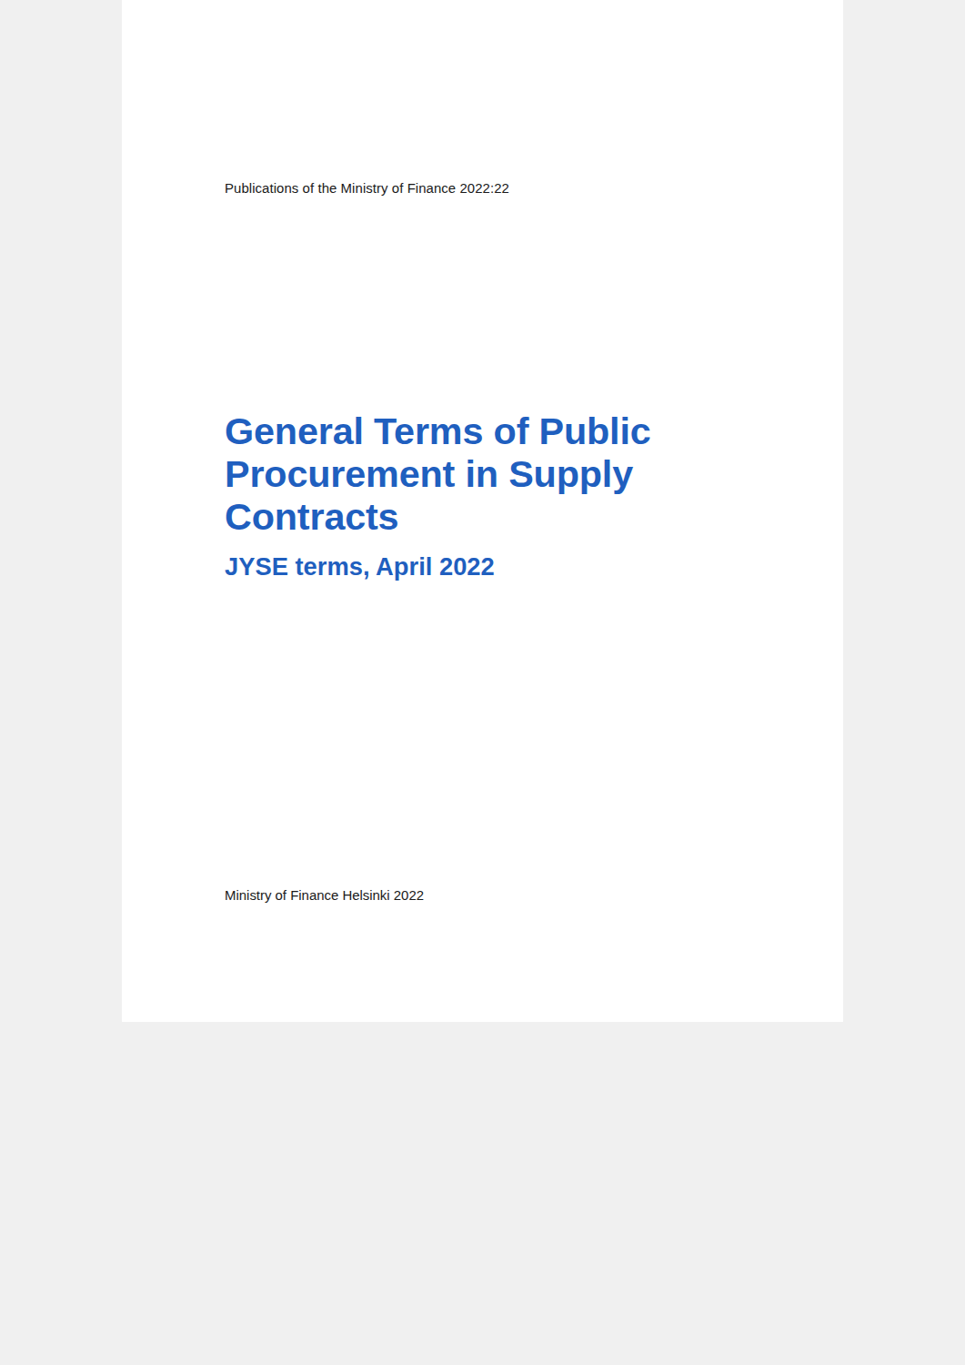Publications of the Ministry of Finance 2022:22
General Terms of Public Procurement in Supply Contracts
JYSE terms, April 2022
Ministry of Finance Helsinki 2022